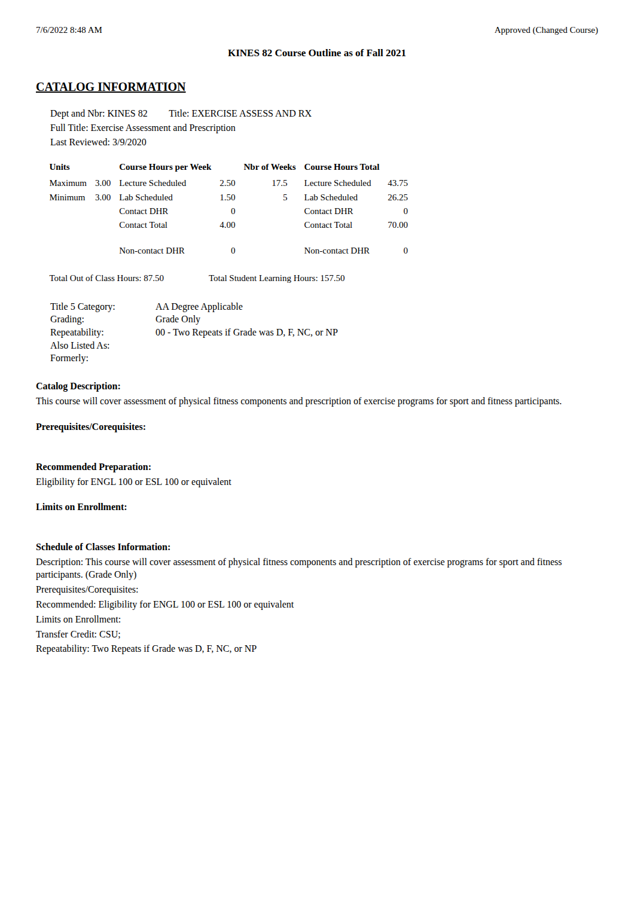7/6/2022 8:48 AM Approved (Changed Course)
KINES 82 Course Outline as of Fall 2021
CATALOG INFORMATION
Dept and Nbr: KINES 82 Title: EXERCISE ASSESS AND RX
Full Title: Exercise Assessment and Prescription
Last Reviewed: 3/9/2020
| Units | | Course Hours per Week | | Nbr of Weeks | Course Hours Total | |
| --- | --- | --- | --- | --- | --- | --- |
| Maximum | 3.00 | Lecture Scheduled | 2.50 | 17.5 | Lecture Scheduled | 43.75 |
| Minimum | 3.00 | Lab Scheduled | 1.50 | 5 | Lab Scheduled | 26.25 |
| | | Contact DHR | 0 | | Contact DHR | 0 |
| | | Contact Total | 4.00 | | Contact Total | 70.00 |
| | | Non-contact DHR | 0 | | Non-contact DHR | 0 |
Total Out of Class Hours: 87.50 Total Student Learning Hours: 157.50
Title 5 Category:
AA Degree Applicable
Grading:
Grade Only
Repeatability:
00 - Two Repeats if Grade was D, F, NC, or NP
Also Listed As:
Formerly:
Catalog Description:
This course will cover assessment of physical fitness components and prescription of exercise programs for sport and fitness participants.
Prerequisites/Corequisites:
Recommended Preparation:
Eligibility for ENGL 100 or ESL 100 or equivalent
Limits on Enrollment:
Schedule of Classes Information:
Description: This course will cover assessment of physical fitness components and prescription of exercise programs for sport and fitness participants. (Grade Only)
Prerequisites/Corequisites:
Recommended: Eligibility for ENGL 100 or ESL 100 or equivalent
Limits on Enrollment:
Transfer Credit: CSU;
Repeatability: Two Repeats if Grade was D, F, NC, or NP